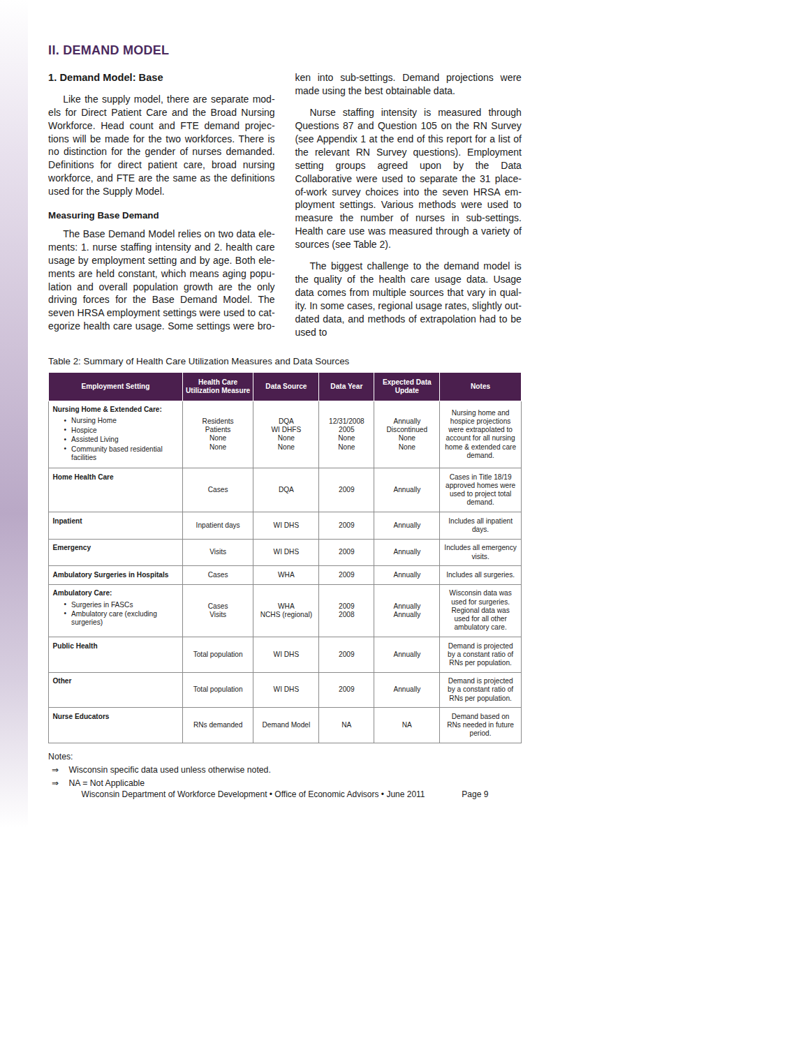II. DEMAND MODEL
1. Demand Model: Base
Like the supply model, there are separate models for Direct Patient Care and the Broad Nursing Workforce. Head count and FTE demand projections will be made for the two workforces. There is no distinction for the gender of nurses demanded. Definitions for direct patient care, broad nursing workforce, and FTE are the same as the definitions used for the Supply Model.
Measuring Base Demand
The Base Demand Model relies on two data elements: 1. nurse staffing intensity and 2. health care usage by employment setting and by age. Both elements are held constant, which means aging population and overall population growth are the only driving forces for the Base Demand Model. The seven HRSA employment settings were used to categorize health care usage. Some settings were broken into sub-settings. Demand projections were made using the best obtainable data.
Nurse staffing intensity is measured through Questions 87 and Question 105 on the RN Survey (see Appendix 1 at the end of this report for a list of the relevant RN Survey questions). Employment setting groups agreed upon by the Data Collaborative were used to separate the 31 place-of-work survey choices into the seven HRSA employment settings. Various methods were used to measure the number of nurses in sub-settings. Health care use was measured through a variety of sources (see Table 2).
The biggest challenge to the demand model is the quality of the health care usage data. Usage data comes from multiple sources that vary in quality. In some cases, regional usage rates, slightly out-dated data, and methods of extrapolation had to be used to
Table 2: Summary of Health Care Utilization Measures and Data Sources
| Employment Setting | Health Care Utilization Measure | Data Source | Data Year | Expected Data Update | Notes |
| --- | --- | --- | --- | --- | --- |
| Nursing Home & Extended Care: Nursing Home Hospice Assisted Living Community based residential facilities | Residents Patients None None | DQA WI DHFS None None | 12/31/2008 2005 None None | Annually Discontinued None None | Nursing home and hospice projections were extrapolated to account for all nursing home & extended care demand. |
| Home Health Care | Cases | DQA | 2009 | Annually | Cases in Title 18/19 approved homes were used to project total demand. |
| Inpatient | Inpatient days | WI DHS | 2009 | Annually | Includes all inpatient days. |
| Emergency | Visits | WI DHS | 2009 | Annually | Includes all emergency visits. |
| Ambulatory Surgeries in Hospitals | Cases | WHA | 2009 | Annually | Includes all surgeries. |
| Ambulatory Care: Surgeries in FASCs Ambulatory care (excluding surgeries) | Cases Visits | WHA NCHS (regional) | 2009 2008 | Annually Annually | Wisconsin data was used for surgeries. Regional data was used for all other ambulatory care. |
| Public Health | Total population | WI DHS | 2009 | Annually | Demand is projected by a constant ratio of RNs per population. |
| Other | Total population | WI DHS | 2009 | Annually | Demand is projected by a constant ratio of RNs per population. |
| Nurse Educators | RNs demanded | Demand Model | NA | NA | Demand based on RNs needed in future period. |
Notes:
Wisconsin specific data used unless otherwise noted.
NA = Not Applicable
Wisconsin Department of Workforce Development • Office of Economic Advisors • June 2011 Page 9